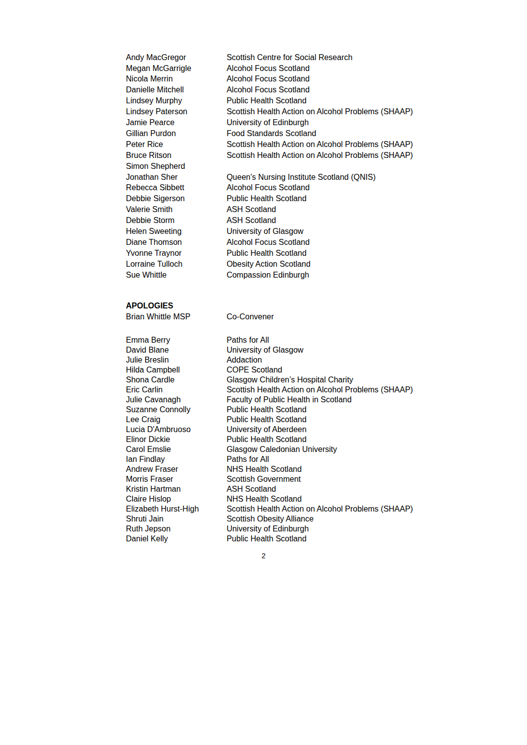| Andy MacGregor | Scottish Centre for Social Research |
| Megan McGarrigle | Alcohol Focus Scotland |
| Nicola Merrin | Alcohol Focus Scotland |
| Danielle Mitchell | Alcohol Focus Scotland |
| Lindsey Murphy | Public Health Scotland |
| Lindsey Paterson | Scottish Health Action on Alcohol Problems (SHAAP) |
| Jamie Pearce | University of Edinburgh |
| Gillian Purdon | Food Standards Scotland |
| Peter Rice | Scottish Health Action on Alcohol Problems (SHAAP) |
| Bruce Ritson | Scottish Health Action on Alcohol Problems (SHAAP) |
| Simon Shepherd | |
| Jonathan Sher | Queen's Nursing Institute Scotland (QNIS) |
| Rebecca Sibbett | Alcohol Focus Scotland |
| Debbie Sigerson | Public Health Scotland |
| Valerie Smith | ASH Scotland |
| Debbie Storm | ASH Scotland |
| Helen Sweeting | University of Glasgow |
| Diane Thomson | Alcohol Focus Scotland |
| Yvonne Traynor | Public Health Scotland |
| Lorraine Tulloch | Obesity Action Scotland |
| Sue Whittle | Compassion Edinburgh |
APOLOGIES
| Brian Whittle MSP | Co-Convener |
| Emma Berry | Paths for All |
| David Blane | University of Glasgow |
| Julie Breslin | Addaction |
| Hilda Campbell | COPE Scotland |
| Shona Cardle | Glasgow Children’s Hospital Charity |
| Eric Carlin | Scottish Health Action on Alcohol Problems (SHAAP) |
| Julie Cavanagh | Faculty of Public Health in Scotland |
| Suzanne Connolly | Public Health Scotland |
| Lee Craig | Public Health Scotland |
| Lucia D'Ambruoso | University of Aberdeen |
| Elinor Dickie | Public Health Scotland |
| Carol Emslie | Glasgow Caledonian University |
| Ian Findlay | Paths for All |
| Andrew Fraser | NHS Health Scotland |
| Morris Fraser | Scottish Government |
| Kristin Hartman | ASH Scotland |
| Claire Hislop | NHS Health Scotland |
| Elizabeth Hurst-High | Scottish Health Action on Alcohol Problems (SHAAP) |
| Shruti Jain | Scottish Obesity Alliance |
| Ruth Jepson | University of Edinburgh |
| Daniel Kelly | Public Health Scotland |
2